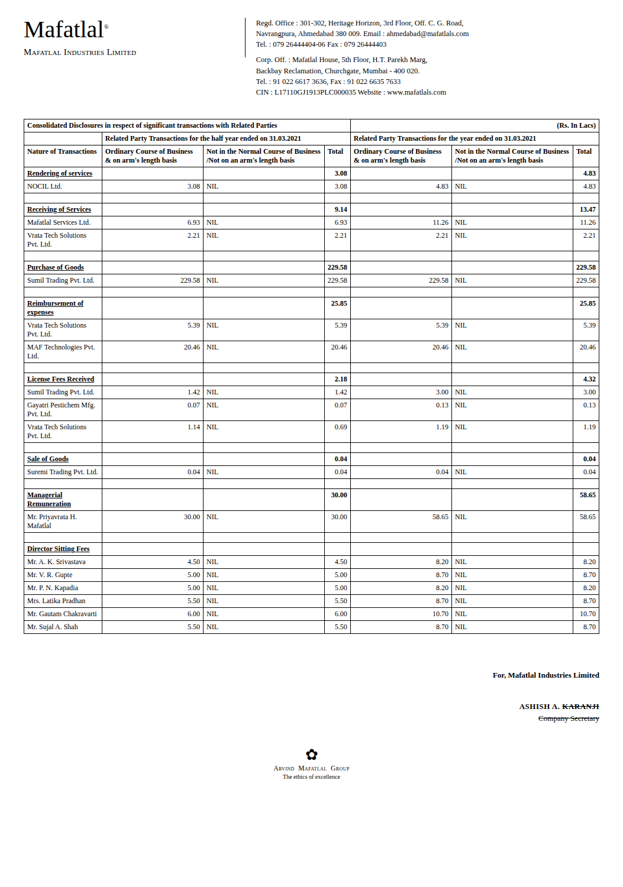Mafatlal®
Mafatlal Industries Limited
Regd. Office : 301-302, Heritage Horizon, 3rd Floor, Off. C. G. Road,
Navrangpura, Ahmedabad 380 009. Email : ahmedabad@mafatlals.com
Tel. : 079 26444404-06 Fax : 079 26444403
Corp. Off. : Mafatlal House, 5th Floor, H.T. Parekh Marg,
Backbay Reclamation, Churchgate, Mumbai - 400 020.
Tel. : 91 022 6617 3636, Fax : 91 022 6635 7633
CIN : L17110GJ1913PLC000035 Website : www.mafatlals.com
| Consolidated Disclosures in respect of significant transactions with Related Parties | (Rs. In Lacs) |
| | Related Party Transactions for the half year ended on 31.03.2021 | Related Party Transactions for the year ended on 31.03.2021 |
| Nature of Transactions | Ordinary Course of Business & on arm's length basis | Not in the Normal Course of Business /Not on an arm's length basis | Total | Ordinary Course of Business & on arm's length basis | Not in the Normal Course of Business /Not on an arm's length basis | Total |
| Rendering of services | | | 3.08 | | | 4.83 |
| NOCIL Ltd. | 3.08 | NIL | 3.08 | 4.83 | NIL | 4.83 |
| Receiving of Services | | | 9.14 | | | 13.47 |
| Mafatlal Services Ltd. | 6.93 | NIL | 6.93 | 11.26 | NIL | 11.26 |
| Vrata Tech Solutions Pvt. Ltd. | 2.21 | NIL | 2.21 | 2.21 | NIL | 2.21 |
| Purchase of Goods | | | 229.58 | | | 229.58 |
| Sumil Trading Pvt. Ltd. | 229.58 | NIL | 229.58 | 229.58 | NIL | 229.58 |
| Reimbursement of expenses | | | 25.85 | | | 25.85 |
| Vrata Tech Solutions Pvt. Ltd. | 5.39 | NIL | 5.39 | 5.39 | NIL | 5.39 |
| MAF Technologies Pvt. Ltd. | 20.46 | NIL | 20.46 | 20.46 | NIL | 20.46 |
| License Fees Received | | | 2.18 | | | 4.32 |
| Sumil Trading Pvt. Ltd. | 1.42 | NIL | 1.42 | 3.00 | NIL | 3.00 |
| Gayatri Pestichem Mfg. Pvt. Ltd. | 0.07 | NIL | 0.07 | 0.13 | NIL | 0.13 |
| Vrata Tech Solutions Pvt. Ltd. | 1.14 | NIL | 0.69 | 1.19 | NIL | 1.19 |
| Sale of Goods | | | 0.04 | | | 0.04 |
| Suremi Trading Pvt. Ltd. | 0.04 | NIL | 0.04 | 0.04 | NIL | 0.04 |
| Managerial Remuneration | | | 30.00 | | | 58.65 |
| Mr. Priyavrata H. Mafatlal | 30.00 | NIL | 30.00 | 58.65 | NIL | 58.65 |
| Director Sitting Fees | | | | | | |
| Mr. A. K. Srivastava | 4.50 | NIL | 4.50 | 8.20 | NIL | 8.20 |
| Mr. V. R. Gupte | 5.00 | NIL | 5.00 | 8.70 | NIL | 8.70 |
| Mr. P. N. Kapadia | 5.00 | NIL | 5.00 | 8.20 | NIL | 8.20 |
| Mrs. Latika Pradhan | 5.50 | NIL | 5.50 | 8.70 | NIL | 8.70 |
| Mr. Gautam Chakravarti | 6.00 | NIL | 6.00 | 10.70 | NIL | 10.70 |
| Mr. Sujal A. Shah | 5.50 | NIL | 5.50 | 8.70 | NIL | 8.70 |
For, Mafatlal Industries Limited
ASHISH A. KARANJI
Company Secretary
✿
Arvind Mafatlal Group
The ethics of excellence